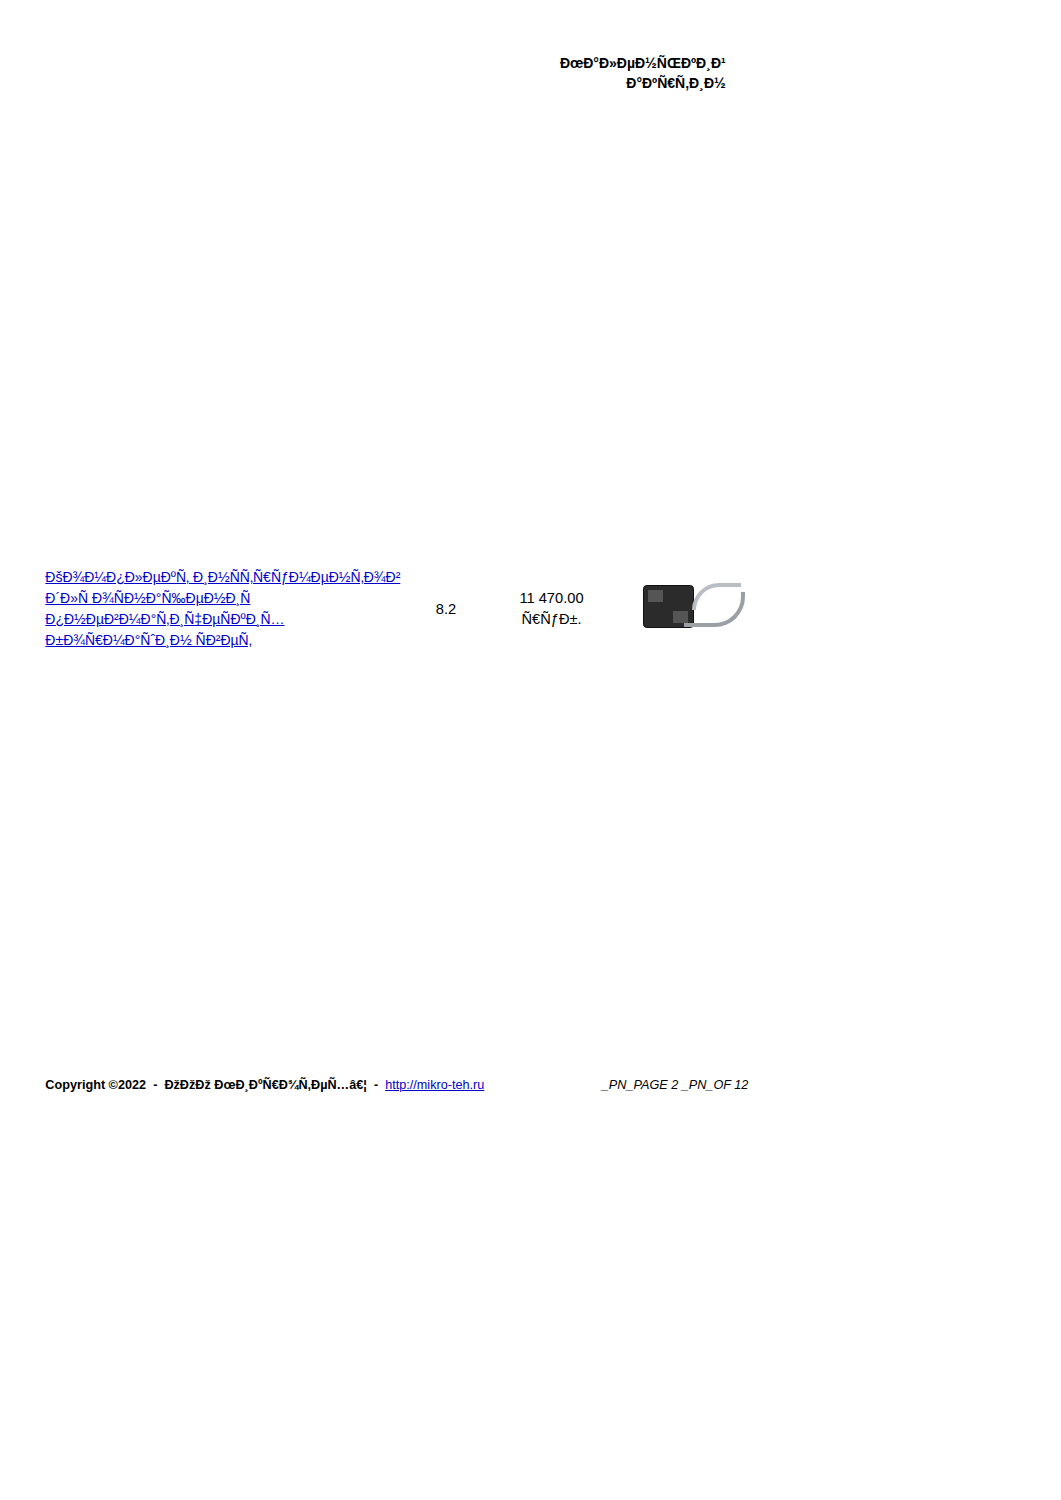ÐœÐ°Ð»ÐµÐ½ÑŒÐºÐ¸Ð¹
Ð°ÐºÑ€Ñ‚Ð¸Ð½
| ÐšÐ¾Ð¼Ð¿Ð»ÐµÐºÑ‚ Ð¸Ð½ÑÑ‚Ñ€ÑƒÐ¼ÐµÐ½Ñ‚Ð¾Ð² Ð´Ð»Ñ Ð¾ÑÐ½Ð°Ñ‰ÐµÐ½Ð¸Ñ Ð¿Ð½ÐµÐ²Ð¼Ð°Ñ‚Ð¸Ñ‡ÐµÑÐºÐ¸Ñ… Ð±Ð¾Ñ€Ð¼Ð°ÑˆÐ¸Ð½ ÑÐ²ÐµÑ‚ | 8.2 | 11 470.00 Ñ€ÑƒÐ±. | |
Copyright ©2022 - ÐžÐžÐž ÐœÐ¸ÐºÑ€Ð¾Ñ‚ÐµÑ…â€¦ - http://mikro-teh.ru
_PN_PAGE 2 _PN_OF 12